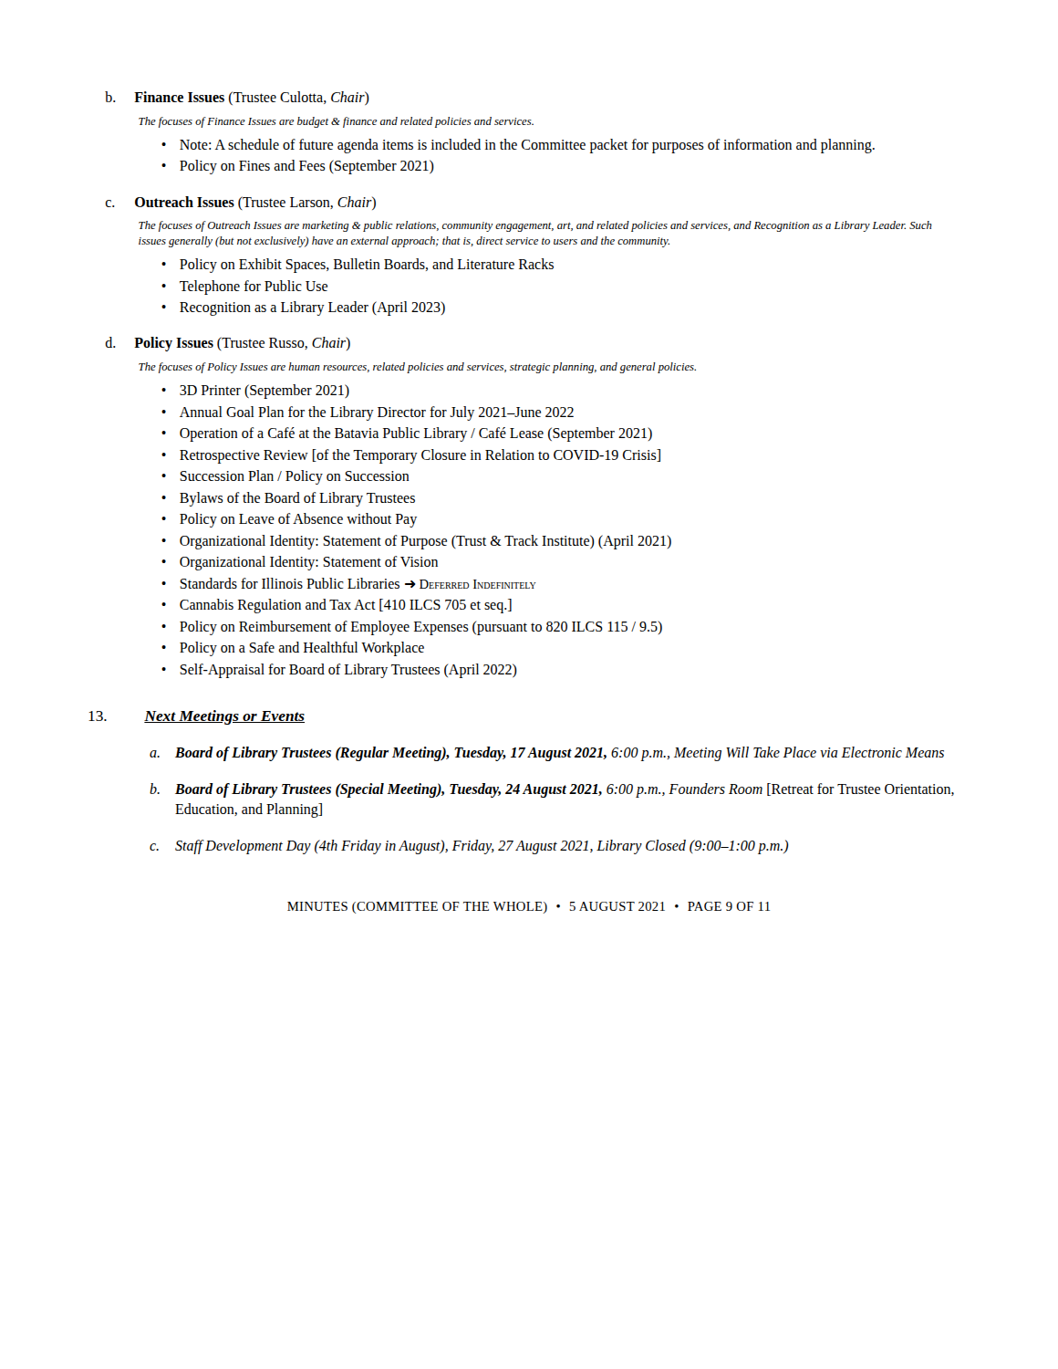b. Finance Issues (Trustee Culotta, Chair)
The focuses of Finance Issues are budget & finance and related policies and services.
Note: A schedule of future agenda items is included in the Committee packet for purposes of information and planning.
Policy on Fines and Fees (September 2021)
c. Outreach Issues (Trustee Larson, Chair)
The focuses of Outreach Issues are marketing & public relations, community engagement, art, and related policies and services, and Recognition as a Library Leader. Such issues generally (but not exclusively) have an external approach; that is, direct service to users and the community.
Policy on Exhibit Spaces, Bulletin Boards, and Literature Racks
Telephone for Public Use
Recognition as a Library Leader (April 2023)
d. Policy Issues (Trustee Russo, Chair)
The focuses of Policy Issues are human resources, related policies and services, strategic planning, and general policies.
3D Printer (September 2021)
Annual Goal Plan for the Library Director for July 2021–June 2022
Operation of a Café at the Batavia Public Library / Café Lease (September 2021)
Retrospective Review [of the Temporary Closure in Relation to COVID-19 Crisis]
Succession Plan / Policy on Succession
Bylaws of the Board of Library Trustees
Policy on Leave of Absence without Pay
Organizational Identity: Statement of Purpose (Trust & Track Institute) (April 2021)
Organizational Identity: Statement of Vision
Standards for Illinois Public Libraries ➜ Deferred Indefinitely
Cannabis Regulation and Tax Act [410 ILCS 705 et seq.]
Policy on Reimbursement of Employee Expenses (pursuant to 820 ILCS 115 / 9.5)
Policy on a Safe and Healthful Workplace
Self-Appraisal for Board of Library Trustees (April 2022)
13. Next Meetings or Events
a. Board of Library Trustees (Regular Meeting), Tuesday, 17 August 2021, 6:00 p.m., Meeting Will Take Place via Electronic Means
b. Board of Library Trustees (Special Meeting), Tuesday, 24 August 2021, 6:00 p.m., Founders Room [Retreat for Trustee Orientation, Education, and Planning]
c. Staff Development Day (4th Friday in August), Friday, 27 August 2021, Library Closed (9:00–1:00 p.m.)
MINUTES (COMMITTEE OF THE WHOLE) • 5 AUGUST 2021 • PAGE 9 OF 11